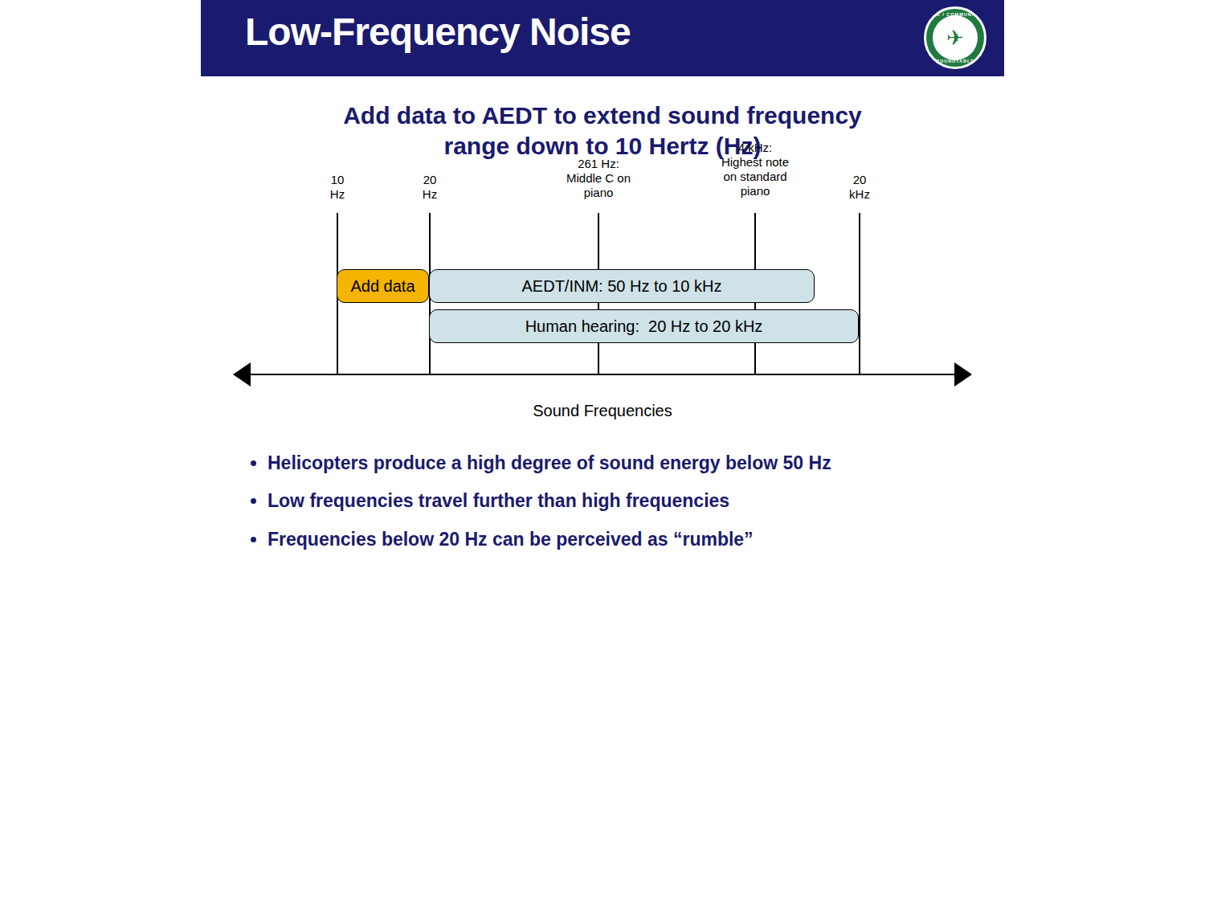Low-Frequency Noise
LAX / COMMUNITY
✈
NOISE ROUNDTABLE
Add data to AEDT to extend sound frequency
range down to 10 Hertz (Hz)
10
Hz
20
Hz
261 Hz:
Middle C on
piano
4 kHz:
Highest note
on standard
piano
20
kHz
Add data
AEDT/INM: 50 Hz to 10 kHz
Human hearing: 20 Hz to 20 kHz
Sound Frequencies
Helicopters produce a high degree of sound energy below 50 Hz
Low frequencies travel further than high frequencies
Frequencies below 20 Hz can be perceived as “rumble”